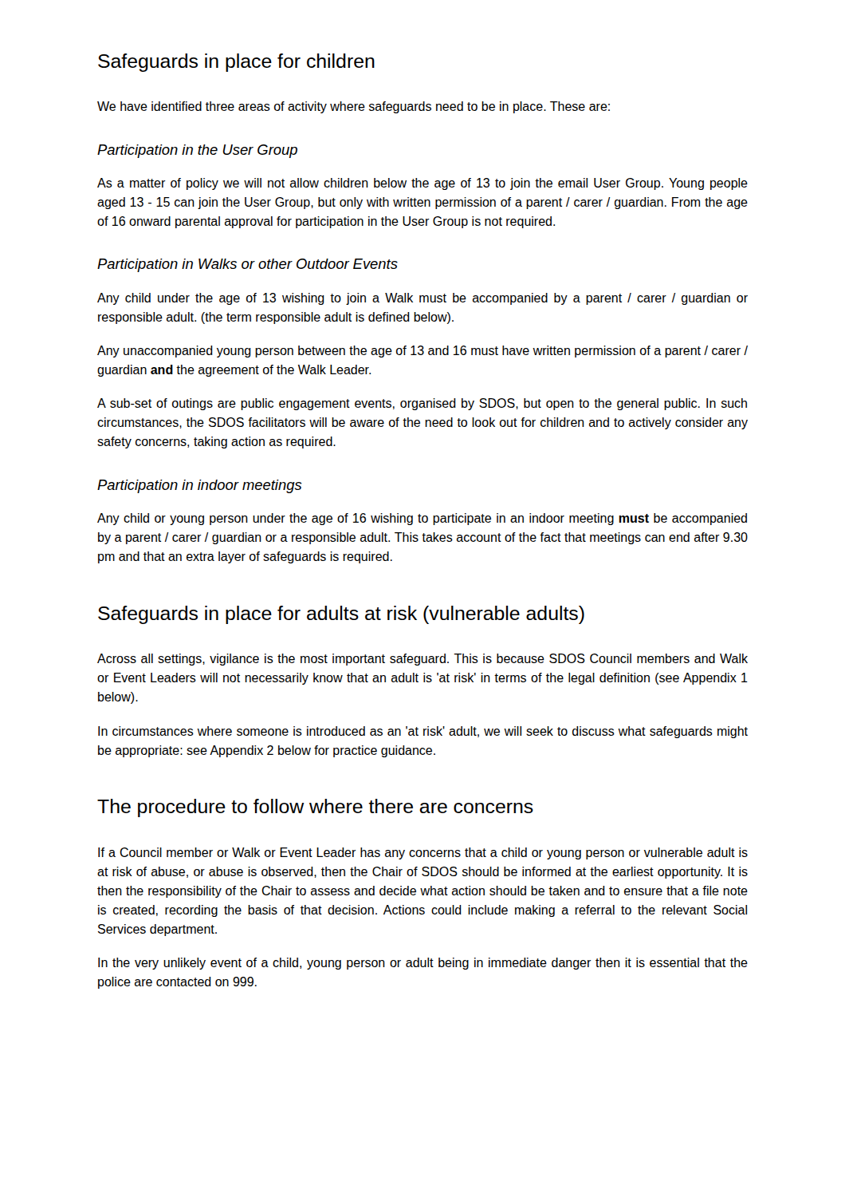Safeguards in place for children
We have identified three areas of activity where safeguards need to be in place. These are:
Participation in the User Group
As a matter of policy we will not allow children below the age of 13 to join the email User Group. Young people aged 13 - 15 can join the User Group, but only with written permission of a parent / carer / guardian. From the age of 16 onward parental approval for participation in the User Group is not required.
Participation in Walks or other Outdoor Events
Any child under the age of 13 wishing to join a Walk must be accompanied by a parent / carer / guardian or responsible adult. (the term responsible adult is defined below).
Any unaccompanied young person between the age of 13 and 16 must have written permission of a parent / carer / guardian and the agreement of the Walk Leader.
A sub-set of outings are public engagement events, organised by SDOS, but open to the general public. In such circumstances, the SDOS facilitators will be aware of the need to look out for children and to actively consider any safety concerns, taking action as required.
Participation in indoor meetings
Any child or young person under the age of 16 wishing to participate in an indoor meeting must be accompanied by a parent / carer / guardian or a responsible adult. This takes account of the fact that meetings can end after 9.30 pm and that an extra layer of safeguards is required.
Safeguards in place for adults at risk (vulnerable adults)
Across all settings, vigilance is the most important safeguard. This is because SDOS Council members and Walk or Event Leaders will not necessarily know that an adult is 'at risk' in terms of the legal definition (see Appendix 1 below).
In circumstances where someone is introduced as an 'at risk' adult, we will seek to discuss what safeguards might be appropriate: see Appendix 2 below for practice guidance.
The procedure to follow where there are concerns
If a Council member or Walk or Event Leader has any concerns that a child or young person or vulnerable adult is at risk of abuse, or abuse is observed, then the Chair of SDOS should be informed at the earliest opportunity. It is then the responsibility of the Chair to assess and decide what action should be taken and to ensure that a file note is created, recording the basis of that decision. Actions could include making a referral to the relevant Social Services department.
In the very unlikely event of a child, young person or adult being in immediate danger then it is essential that the police are contacted on 999.